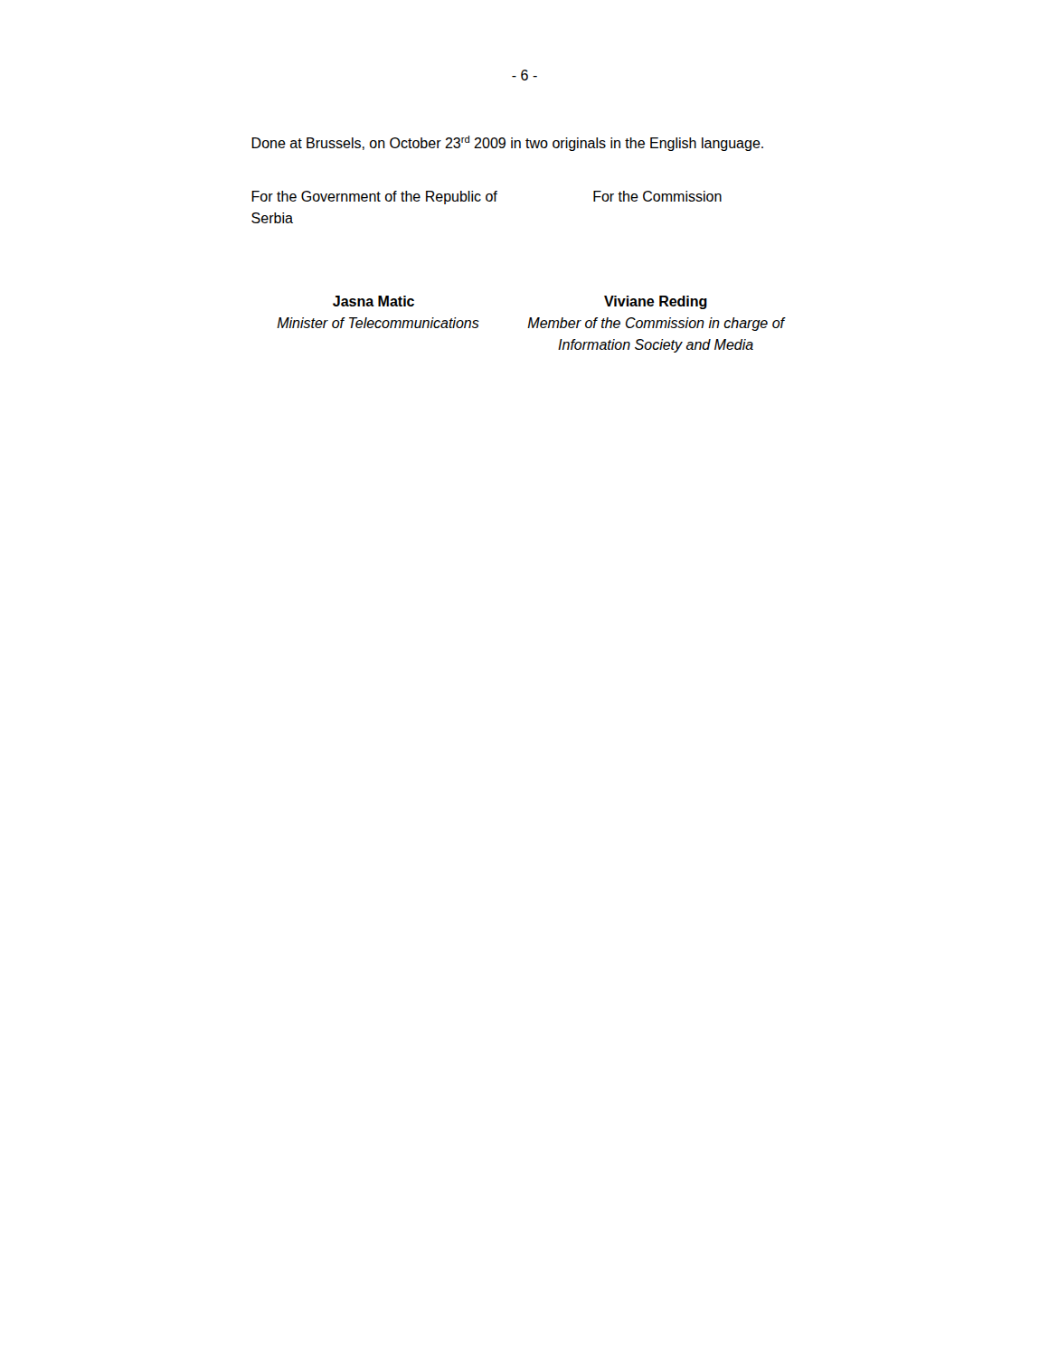- 6 -
Done at Brussels, on October 23rd 2009 in two originals in the English language.
| For the Government of the Republic of Serbia | For the Commission |
| Jasna Matic | Viviane Reding |
| Minister of Telecommunications | Member of the Commission in charge of Information Society and Media |